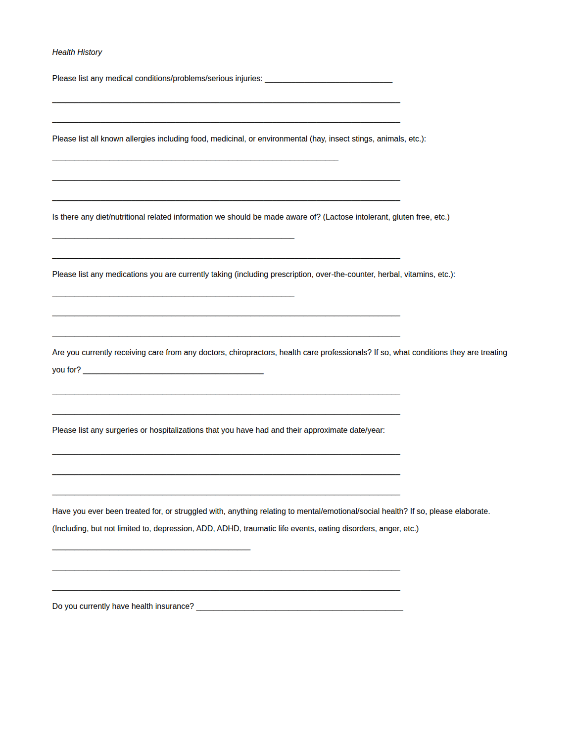Health History
Please list any medical conditions/problems/serious injuries: _____________________________
_______________________________________________________________________________
_______________________________________________________________________________
Please list all known allergies including food, medicinal, or environmental (hay, insect stings, animals, etc.): _________________________________________________________________
_______________________________________________________________________________
_______________________________________________________________________________
Is there any diet/nutritional related information we should be made aware of? (Lactose intolerant, gluten free, etc.) _______________________________________________________
_______________________________________________________________________________
Please list any medications you are currently taking (including prescription, over-the-counter, herbal, vitamins, etc.): _______________________________________________________
_______________________________________________________________________________
_______________________________________________________________________________
Are you currently receiving care from any doctors, chiropractors, health care professionals? If so, what conditions they are treating you for? _________________________________________
_______________________________________________________________________________
_______________________________________________________________________________
Please list any surgeries or hospitalizations that you have had and their approximate date/year:
_______________________________________________________________________________
_______________________________________________________________________________
_______________________________________________________________________________
Have you ever been treated for, or struggled with, anything relating to mental/emotional/social health? If so, please elaborate. (Including, but not limited to, depression, ADD, ADHD, traumatic life events, eating disorders, anger, etc.) _____________________________________________
_______________________________________________________________________________
_______________________________________________________________________________
Do you currently have health insurance? _______________________________________________